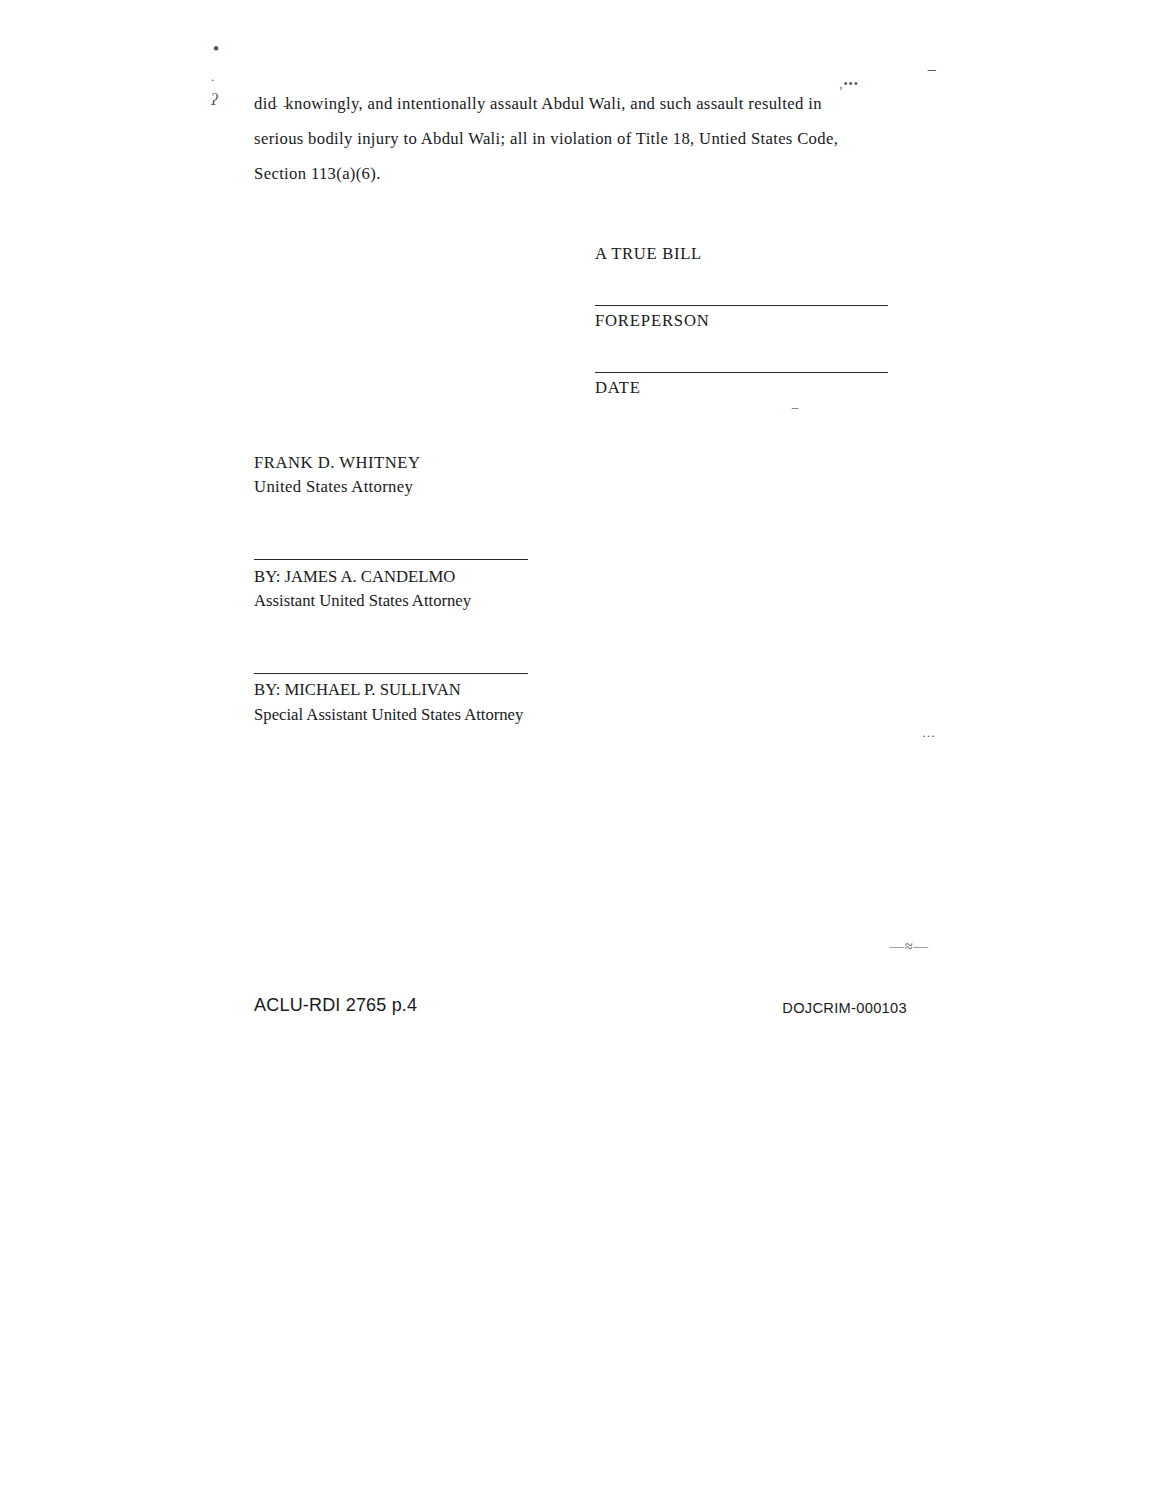• . ʔ - - ,••• – … —≈—
did knowingly, and intentionally assault Abdul Wali, and such assault resulted in serious bodily injury to Abdul Wali; all in violation of Title 18, Untied States Code, Section 113(a)(6).
A TRUE BILL
FOREPERSON
DATE –
FRANK D. WHITNEY
United States Attorney
BY: JAMES A. CANDELMO
Assistant United States Attorney
BY: MICHAEL P. SULLIVAN
Special Assistant United States Attorney
ACLU-RDI 2765 p.4
DOJCRIM-000103